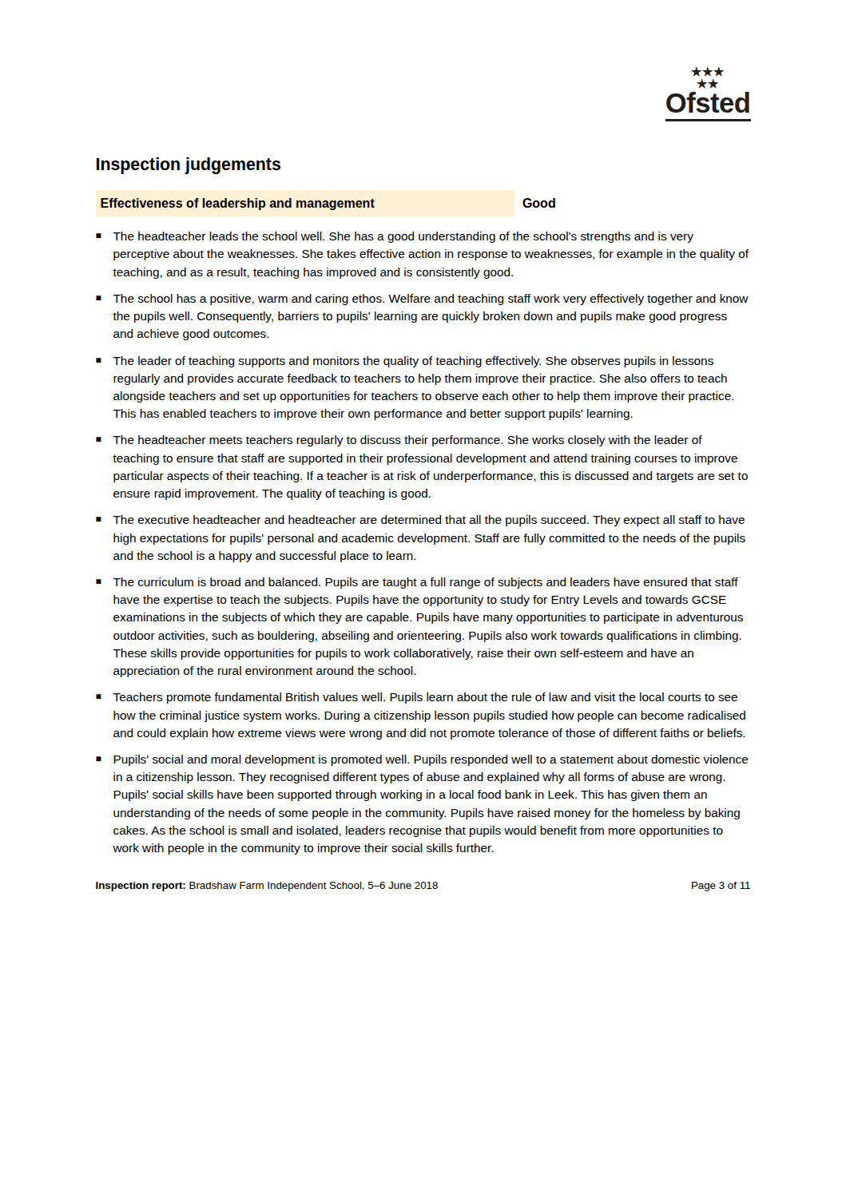★★★
★★
Ofsted
Inspection judgements
Effectiveness of leadership and management
Good
The headteacher leads the school well. She has a good understanding of the school's strengths and is very perceptive about the weaknesses. She takes effective action in response to weaknesses, for example in the quality of teaching, and as a result, teaching has improved and is consistently good.
The school has a positive, warm and caring ethos. Welfare and teaching staff work very effectively together and know the pupils well. Consequently, barriers to pupils' learning are quickly broken down and pupils make good progress and achieve good outcomes.
The leader of teaching supports and monitors the quality of teaching effectively. She observes pupils in lessons regularly and provides accurate feedback to teachers to help them improve their practice. She also offers to teach alongside teachers and set up opportunities for teachers to observe each other to help them improve their practice. This has enabled teachers to improve their own performance and better support pupils' learning.
The headteacher meets teachers regularly to discuss their performance. She works closely with the leader of teaching to ensure that staff are supported in their professional development and attend training courses to improve particular aspects of their teaching. If a teacher is at risk of underperformance, this is discussed and targets are set to ensure rapid improvement. The quality of teaching is good.
The executive headteacher and headteacher are determined that all the pupils succeed. They expect all staff to have high expectations for pupils' personal and academic development. Staff are fully committed to the needs of the pupils and the school is a happy and successful place to learn.
The curriculum is broad and balanced. Pupils are taught a full range of subjects and leaders have ensured that staff have the expertise to teach the subjects. Pupils have the opportunity to study for Entry Levels and towards GCSE examinations in the subjects of which they are capable. Pupils have many opportunities to participate in adventurous outdoor activities, such as bouldering, abseiling and orienteering. Pupils also work towards qualifications in climbing. These skills provide opportunities for pupils to work collaboratively, raise their own self-esteem and have an appreciation of the rural environment around the school.
Teachers promote fundamental British values well. Pupils learn about the rule of law and visit the local courts to see how the criminal justice system works. During a citizenship lesson pupils studied how people can become radicalised and could explain how extreme views were wrong and did not promote tolerance of those of different faiths or beliefs.
Pupils' social and moral development is promoted well. Pupils responded well to a statement about domestic violence in a citizenship lesson. They recognised different types of abuse and explained why all forms of abuse are wrong. Pupils' social skills have been supported through working in a local food bank in Leek. This has given them an understanding of the needs of some people in the community. Pupils have raised money for the homeless by baking cakes. As the school is small and isolated, leaders recognise that pupils would benefit from more opportunities to work with people in the community to improve their social skills further.
Inspection report: Bradshaw Farm Independent School, 5–6 June 2018
Page 3 of 11